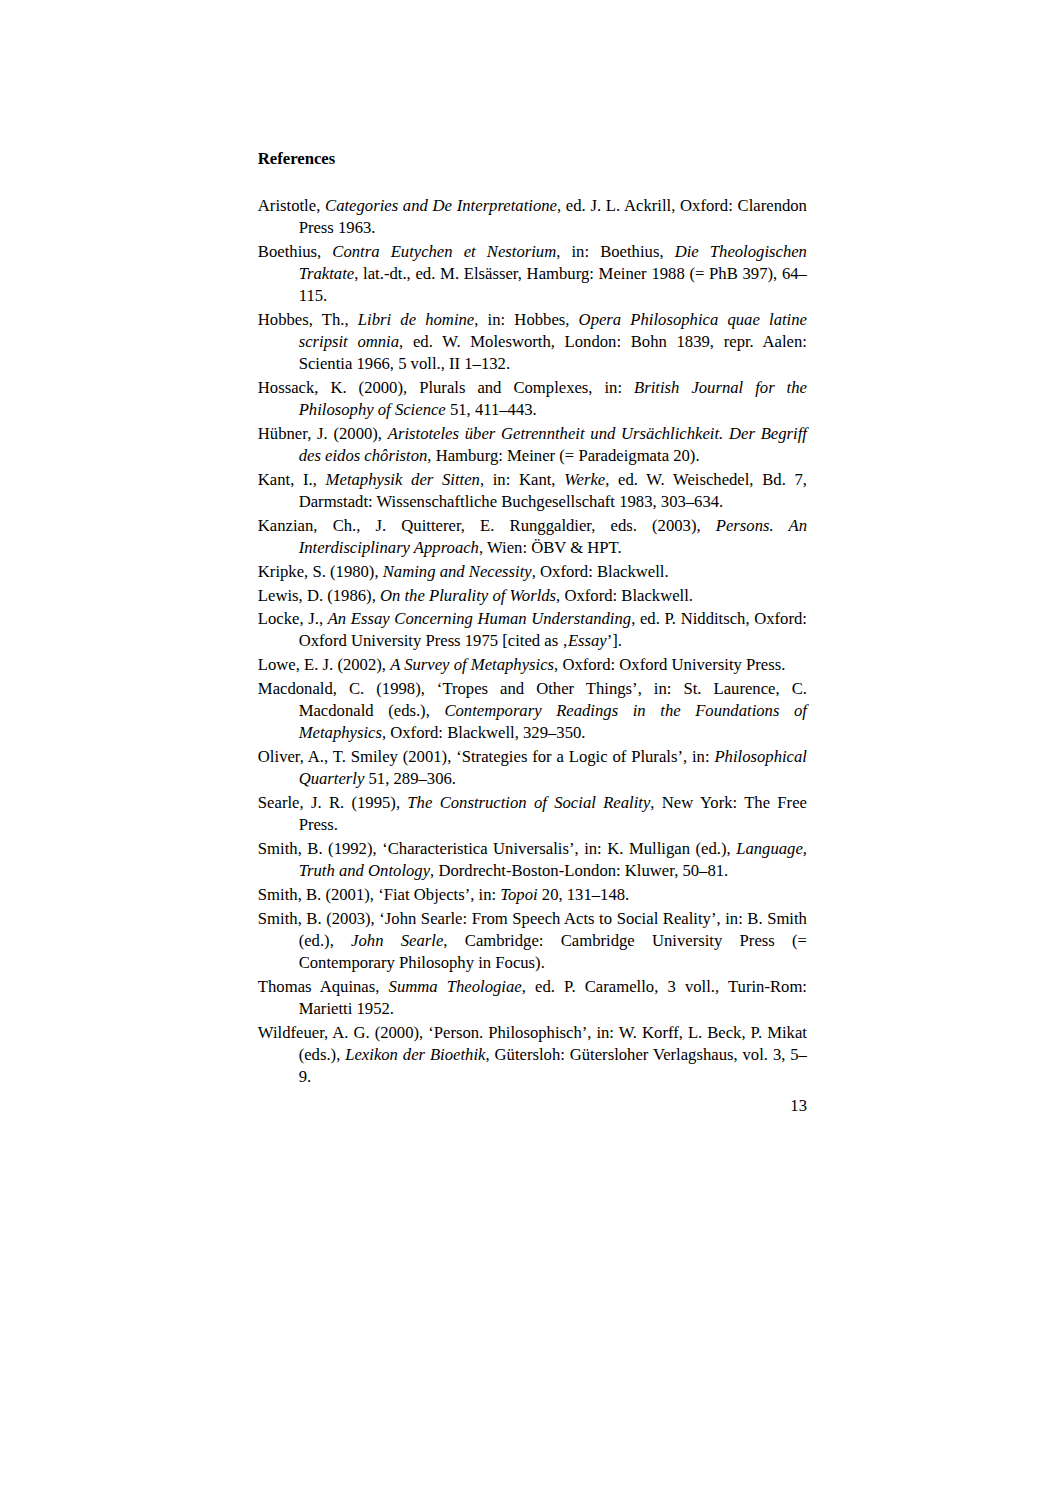References
Aristotle, Categories and De Interpretatione, ed. J. L. Ackrill, Oxford: Clarendon Press 1963.
Boethius, Contra Eutychen et Nestorium, in: Boethius, Die Theologischen Traktate, lat.-dt., ed. M. Elsässer, Hamburg: Meiner 1988 (= PhB 397), 64–115.
Hobbes, Th., Libri de homine, in: Hobbes, Opera Philosophica quae latine scripsit omnia, ed. W. Molesworth, London: Bohn 1839, repr. Aalen: Scientia 1966, 5 voll., II 1–132.
Hossack, K. (2000), Plurals and Complexes, in: British Journal for the Philosophy of Science 51, 411–443.
Hübner, J. (2000), Aristoteles über Getrenntheit und Ursächlichkeit. Der Begriff des eidos chôriston, Hamburg: Meiner (= Paradeigmata 20).
Kant, I., Metaphysik der Sitten, in: Kant, Werke, ed. W. Weischedel, Bd. 7, Darmstadt: Wissenschaftliche Buchgesellschaft 1983, 303–634.
Kanzian, Ch., J. Quitterer, E. Runggaldier, eds. (2003), Persons. An Interdisciplinary Approach, Wien: ÖBV & HPT.
Kripke, S. (1980), Naming and Necessity, Oxford: Blackwell.
Lewis, D. (1986), On the Plurality of Worlds, Oxford: Blackwell.
Locke, J., An Essay Concerning Human Understanding, ed. P. Nidditsch, Oxford: Oxford University Press 1975 [cited as ‚Essay’].
Lowe, E. J. (2002), A Survey of Metaphysics, Oxford: Oxford University Press.
Macdonald, C. (1998), ‘Tropes and Other Things’, in: St. Laurence, C. Macdonald (eds.), Contemporary Readings in the Foundations of Metaphysics, Oxford: Blackwell, 329–350.
Oliver, A., T. Smiley (2001), ‘Strategies for a Logic of Plurals’, in: Philosophical Quarterly 51, 289–306.
Searle, J. R. (1995), The Construction of Social Reality, New York: The Free Press.
Smith, B. (1992), ‘Characteristica Universalis’, in: K. Mulligan (ed.), Language, Truth and Ontology, Dordrecht-Boston-London: Kluwer, 50–81.
Smith, B. (2001), ‘Fiat Objects’, in: Topoi 20, 131–148.
Smith, B. (2003), ‘John Searle: From Speech Acts to Social Reality’, in: B. Smith (ed.), John Searle, Cambridge: Cambridge University Press (= Contemporary Philosophy in Focus).
Thomas Aquinas, Summa Theologiae, ed. P. Caramello, 3 voll., Turin-Rom: Marietti 1952.
Wildfeuer, A. G. (2000), ‘Person. Philosophisch’, in: W. Korff, L. Beck, P. Mikat (eds.), Lexikon der Bioethik, Gütersloh: Gütersloher Verlagshaus, vol. 3, 5–9.
13